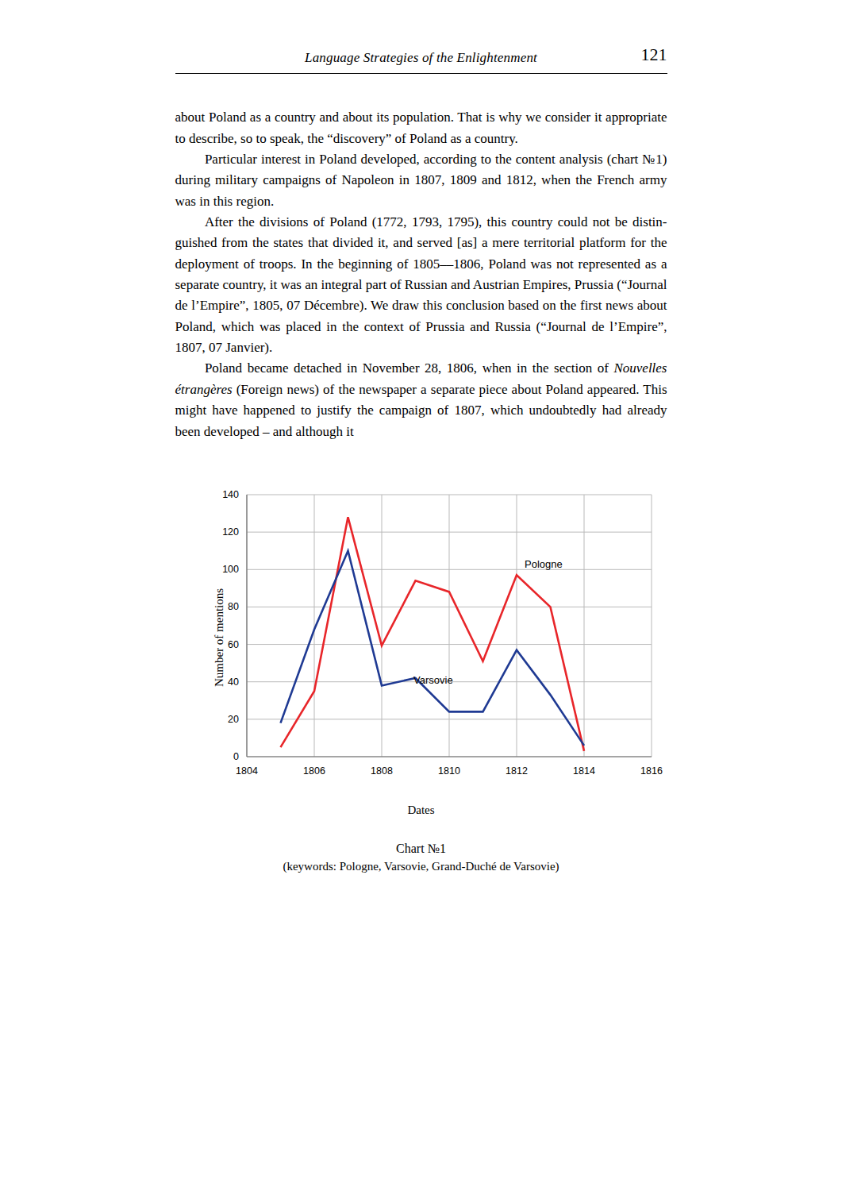Language Strategies of the Enlightenment 121
about Poland as a country and about its population. That is why we consider it appropriate to describe, so to speak, the “discovery” of Poland as a country.
Particular interest in Poland developed, according to the content analysis (chart №1) during military campaigns of Napoleon in 1807, 1809 and 1812, when the French army was in this region.
After the divisions of Poland (1772, 1793, 1795), this country could not be distinguished from the states that divided it, and served [as] a mere territorial platform for the deployment of troops. In the beginning of 1805––1806, Poland was not represented as a separate country, it was an integral part of Russian and Austrian Empires, Prussia (“Journal de l’Empire”, 1805, 07 Décembre). We draw this conclusion based on the first news about Poland, which was placed in the context of Prussia and Russia (“Journal de l’Empire”, 1807, 07 Janvier).
Poland became detached in November 28, 1806, when in the section of Nouvelles étrangères (Foreign news) of the newspaper a separate piece about Poland appeared. This might have happened to justify the campaign of 1807, which undoubtedly had already been developed – and although it
Number of mentions 0 20 40 60 80 100 120 140 1804 1806 1808 1810 1812 1814 1816 Pologne Varsovie
Dates
Chart №1
(keywords: Pologne, Varsovie, Grand-Duché de Varsovie)